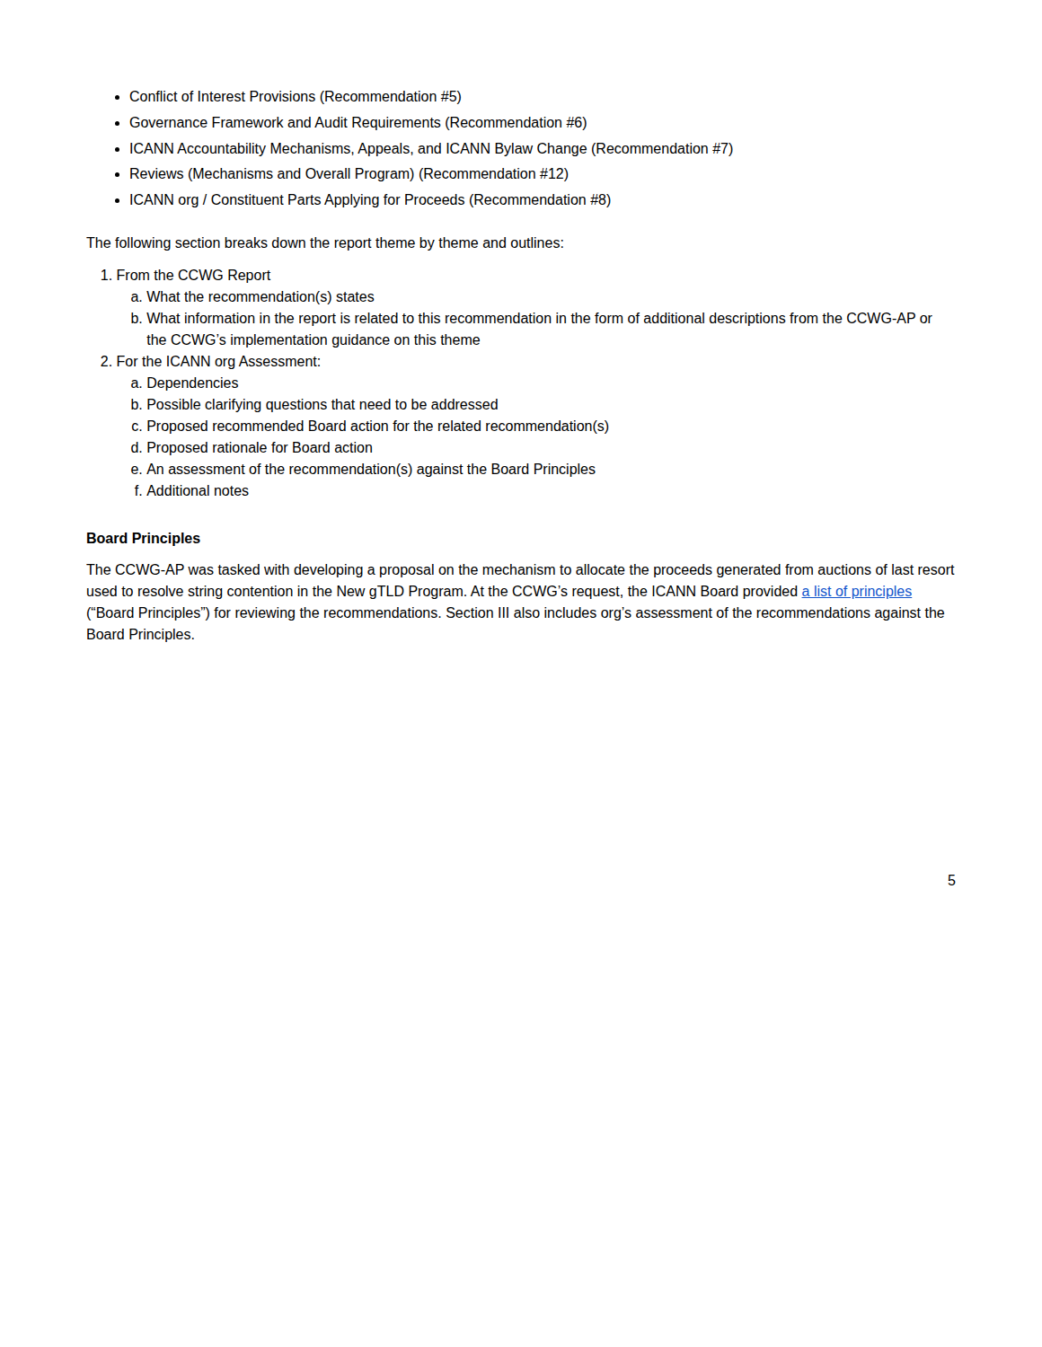Conflict of Interest Provisions (Recommendation #5)
Governance Framework and Audit Requirements (Recommendation #6)
ICANN Accountability Mechanisms, Appeals, and ICANN Bylaw Change (Recommendation #7)
Reviews (Mechanisms and Overall Program) (Recommendation #12)
ICANN org / Constituent Parts Applying for Proceeds (Recommendation #8)
The following section breaks down the report theme by theme and outlines:
From the CCWG Report
What the recommendation(s) states
What information in the report is related to this recommendation in the form of additional descriptions from the CCWG-AP or the CCWG’s implementation guidance on this theme
For the ICANN org Assessment:
Dependencies
Possible clarifying questions that need to be addressed
Proposed recommended Board action for the related recommendation(s)
Proposed rationale for Board action
An assessment of the recommendation(s) against the Board Principles
Additional notes
Board Principles
The CCWG-AP was tasked with developing a proposal on the mechanism to allocate the proceeds generated from auctions of last resort used to resolve string contention in the New gTLD Program. At the CCWG’s request, the ICANN Board provided a list of principles (“Board Principles”) for reviewing the recommendations. Section III also includes org’s assessment of the recommendations against the Board Principles.
5